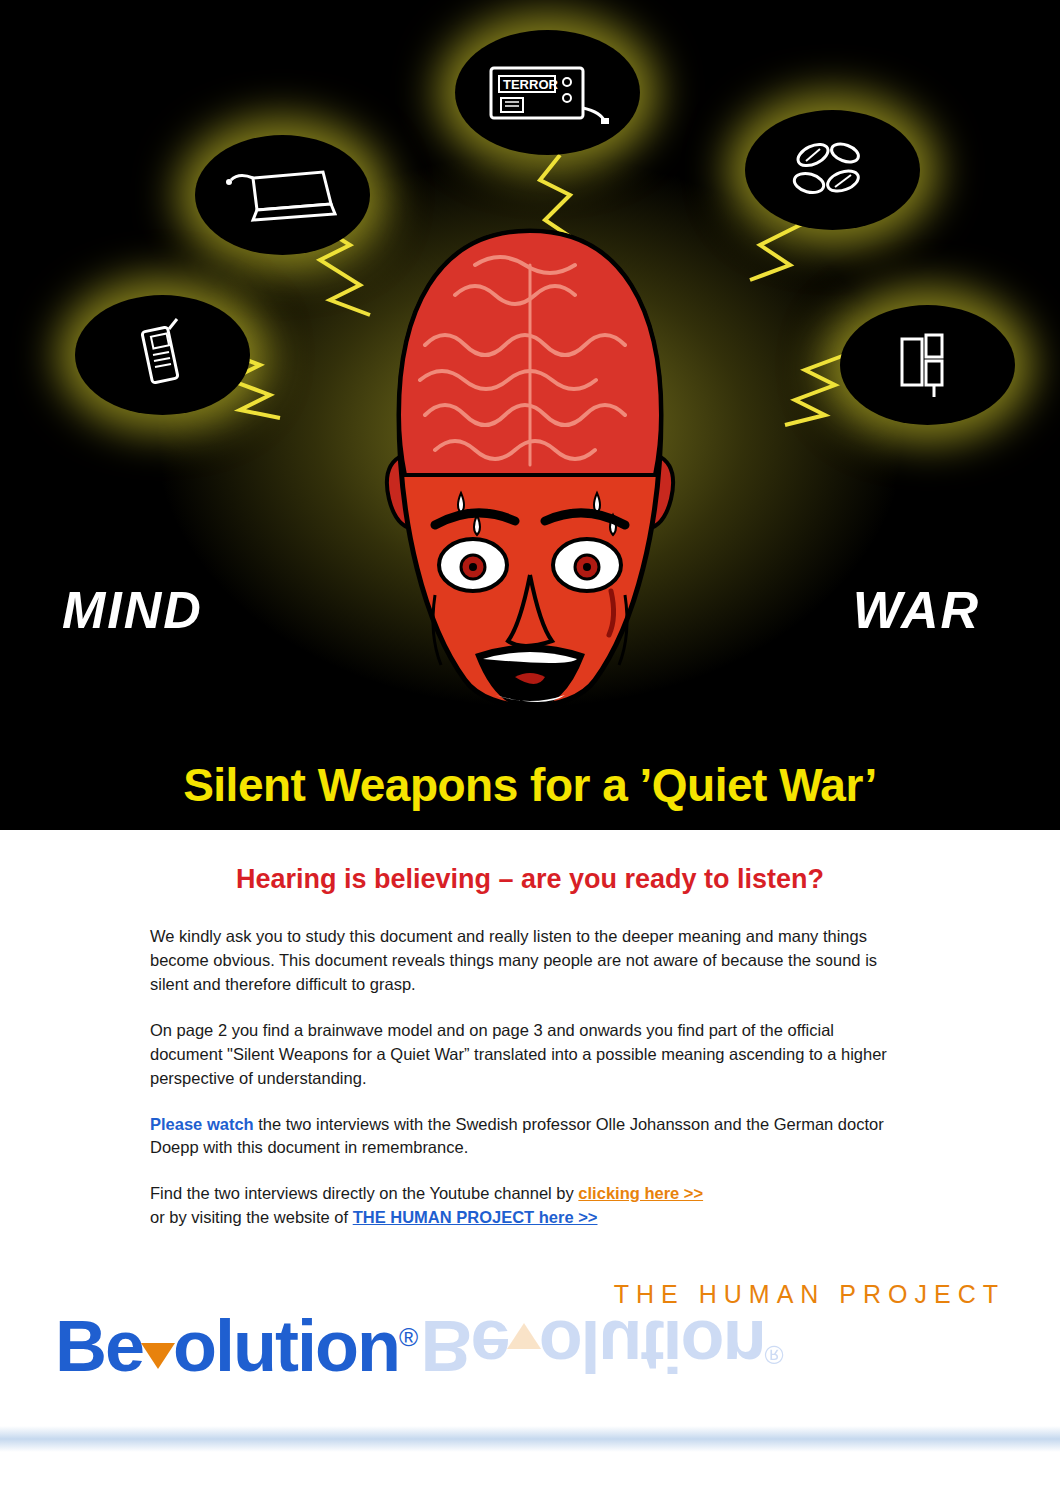TERROR
MIND
WAR
Silent Weapons for a ’Quiet War’
Hearing is believing – are you ready to listen?
We kindly ask you to study this document and really listen to the deeper meaning and many things become obvious. This document reveals things many people are not aware of because the sound is silent and therefore difficult to grasp.
On page 2 you find a brainwave model and on page 3 and onwards you find part of the official document "Silent Weapons for a Quiet War” translated into a possible meaning ascending to a higher perspective of understanding.
Please watch the two interviews with the Swedish professor Olle Johansson and the German doctor Doepp with this document in remembrance.
Find the two interviews directly on the Youtube channel by clicking here >>
or by visiting the website of THE HUMAN PROJECT here >>
THE HUMAN PROJECT
Be olution®
Be olution®